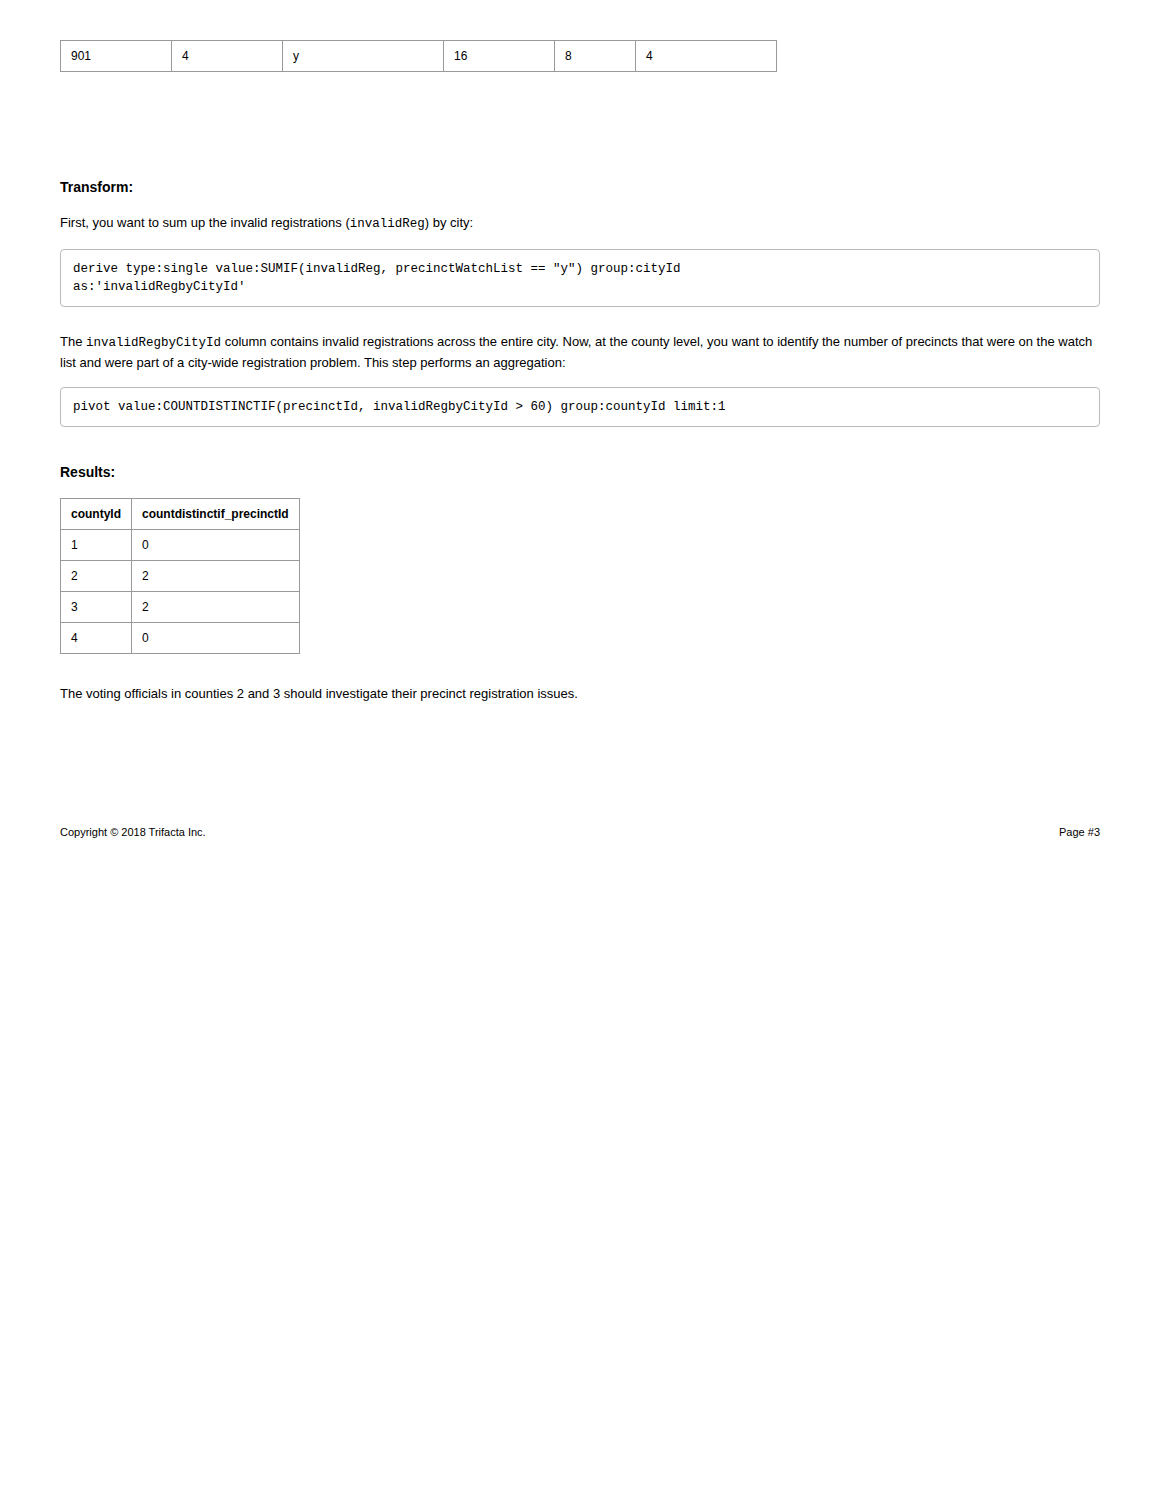| 901 | 4 | y | 16 | 8 | 4 |
Transform:
First, you want to sum up the invalid registrations (invalidReg) by city:
derive type:single value:SUMIF(invalidReg, precinctWatchList == "y") group:cityId as:'invalidRegbyCityId'
The invalidRegbyCityId column contains invalid registrations across the entire city. Now, at the county level, you want to identify the number of precincts that were on the watch list and were part of a city-wide registration problem. This step performs an aggregation:
pivot value:COUNTDISTINCTIF(precinctId, invalidRegbyCityId > 60) group:countyId limit:1
Results:
| countyId | countdistinctif_precinctId |
| --- | --- |
| 1 | 0 |
| 2 | 2 |
| 3 | 2 |
| 4 | 0 |
The voting officials in counties 2 and 3 should investigate their precinct registration issues.
Copyright © 2018 Trifacta Inc. Page #3